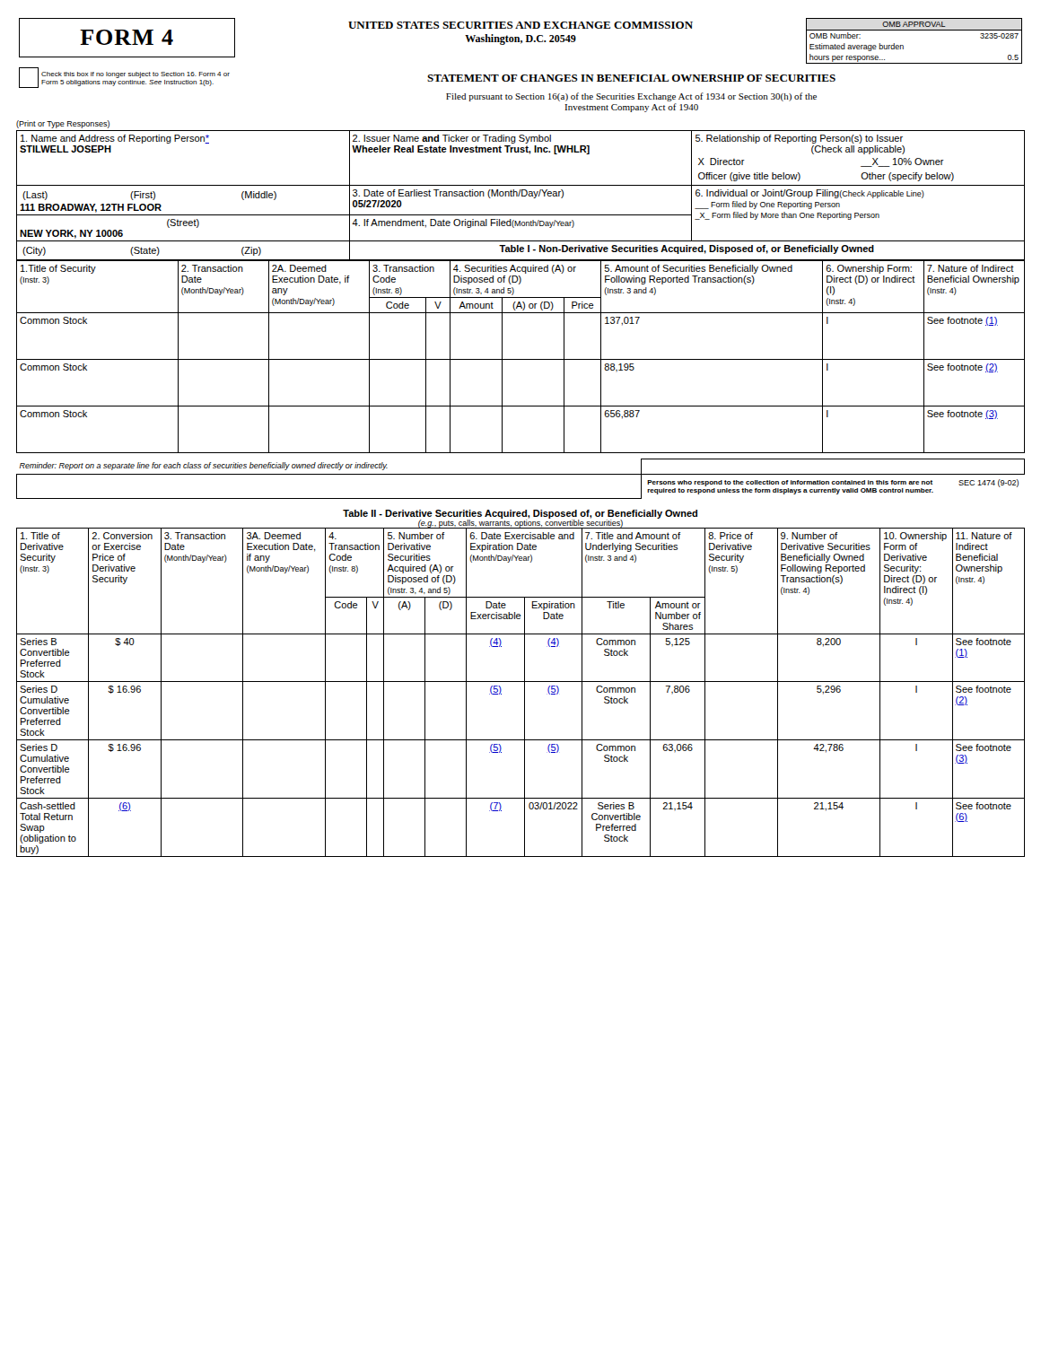| / FORM 4 / | UNITED STATES SECURITIES AND EXCHANGE COMMISSION Washington, D.C. 20549 | / OMB APPROVAL / / OMB Number: / 3235-0287 / / Estimated average burden / / hours per response... / 0.5 / |
| / / Check this box if no longer subject to Section 16. Form 4 or Form 5 obligations may continue. See Instruction 1(b). / | STATEMENT OF CHANGES IN BENEFICIAL OWNERSHIP OF SECURITIES Filed pursuant to Section 16(a) of the Securities Exchange Act of 1934 or Section 30(h) of the Investment Company Act of 1940 |
(Print or Type Responses)
| 1. Name and Address of Reporting Person * STILWELL JOSEPH | 2. Issuer Name and Ticker or Trading Symbol Wheeler Real Estate Investment Trust, Inc. [WHLR] | 5. Relationship of Reporting Person(s) to Issuer (Check all applicable) / X Director / __X__ 10% Owner / / Officer (give title below) / Other (specify below) / |
| / (Last) / (First) / (Middle) / 111 BROADWAY, 12TH FLOOR | 3. Date of Earliest Transaction (Month/Day/Year) 05/27/2020 | 6. Individual or Joint/Group Filing (Check Applicable Line) ___ Form filed by One Reporting Person _X_ Form filed by More than One Reporting Person |
| (Street) NEW YORK, NY 10006 | 4. If Amendment, Date Original Filed (Month/Day/Year) |
| / (City) / (State) / (Zip) / | Table I - Non-Derivative Securities Acquired, Disposed of, or Beneficially Owned |
| 1.Title of Security (Instr. 3) | 2. Transaction Date (Month/Day/Year) | 2A. Deemed Execution Date, if any (Month/Day/Year) | 3. Transaction Code (Instr. 8) | 4. Securities Acquired (A) or Disposed of (D) (Instr. 3, 4 and 5) | 5. Amount of Securities Beneficially Owned Following Reported Transaction(s) (Instr. 3 and 4) | 6. Ownership Form: Direct (D) or Indirect (I) (Instr. 4) | 7. Nature of Indirect Beneficial Ownership (Instr. 4) |
| Code | V | Amount | (A) or (D) | Price |
| Common Stock | | | | | | | | 137,017 | I | See footnote (1) |
| Common Stock | | | | | | | | 88,195 | I | See footnote (2) |
| Common Stock | | | | | | | | 656,887 | I | See footnote (3) |
| Reminder: Report on a separate line for each class of securities beneficially owned directly or indirectly. | |
| | / Persons who respond to the collection of information contained in this form are not required to respond unless the form displays a currently valid OMB control number. / SEC 1474 (9-02) / |
Table II - Derivative Securities Acquired, Disposed of, or Beneficially Owned
(e.g., puts, calls, warrants, options, convertible securities)
| 1. Title of Derivative Security (Instr. 3) | 2. Conversion or Exercise Price of Derivative Security | 3. Transaction Date (Month/Day/Year) | 3A. Deemed Execution Date, if any (Month/Day/Year) | 4. Transaction Code (Instr. 8) | 5. Number of Derivative Securities Acquired (A) or Disposed of (D) (Instr. 3, 4, and 5) | 6. Date Exercisable and Expiration Date (Month/Day/Year) | 7. Title and Amount of Underlying Securities (Instr. 3 and 4) | 8. Price of Derivative Security (Instr. 5) | 9. Number of Derivative Securities Beneficially Owned Following Reported Transaction(s) (Instr. 4) | 10. Ownership Form of Derivative Security: Direct (D) or Indirect (I) (Instr. 4) | 11. Nature of Indirect Beneficial Ownership (Instr. 4) |
| Code | V | (A) | (D) | Date Exercisable | Expiration Date | Title | Amount or Number of Shares |
| Series B Convertible Preferred Stock | $ 40 | | | | | | | (4) | (4) | Common Stock | 5,125 | | 8,200 | I | See footnote (1) |
| Series D Cumulative Convertible Preferred Stock | $ 16.96 | | | | | | | (5) | (5) | Common Stock | 7,806 | | 5,296 | I | See footnote (2) |
| Series D Cumulative Convertible Preferred Stock | $ 16.96 | | | | | | | (5) | (5) | Common Stock | 63,066 | | 42,786 | I | See footnote (3) |
| Cash-settled Total Return Swap (obligation to buy) | (6) | | | | | | | (7) | 03/01/2022 | Series B Convertible Preferred Stock | 21,154 | | 21,154 | I | See footnote (6) |